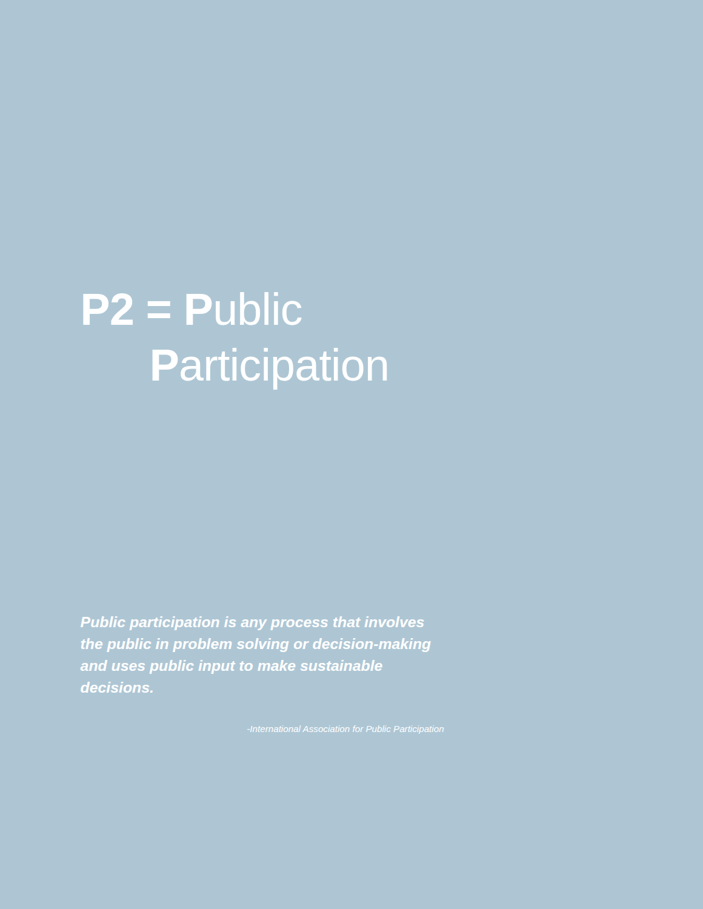P2 = Public Participation
Public participation is any process that involves the public in problem solving or decision-making and uses public input to make sustainable decisions.
-International Association for Public Participation